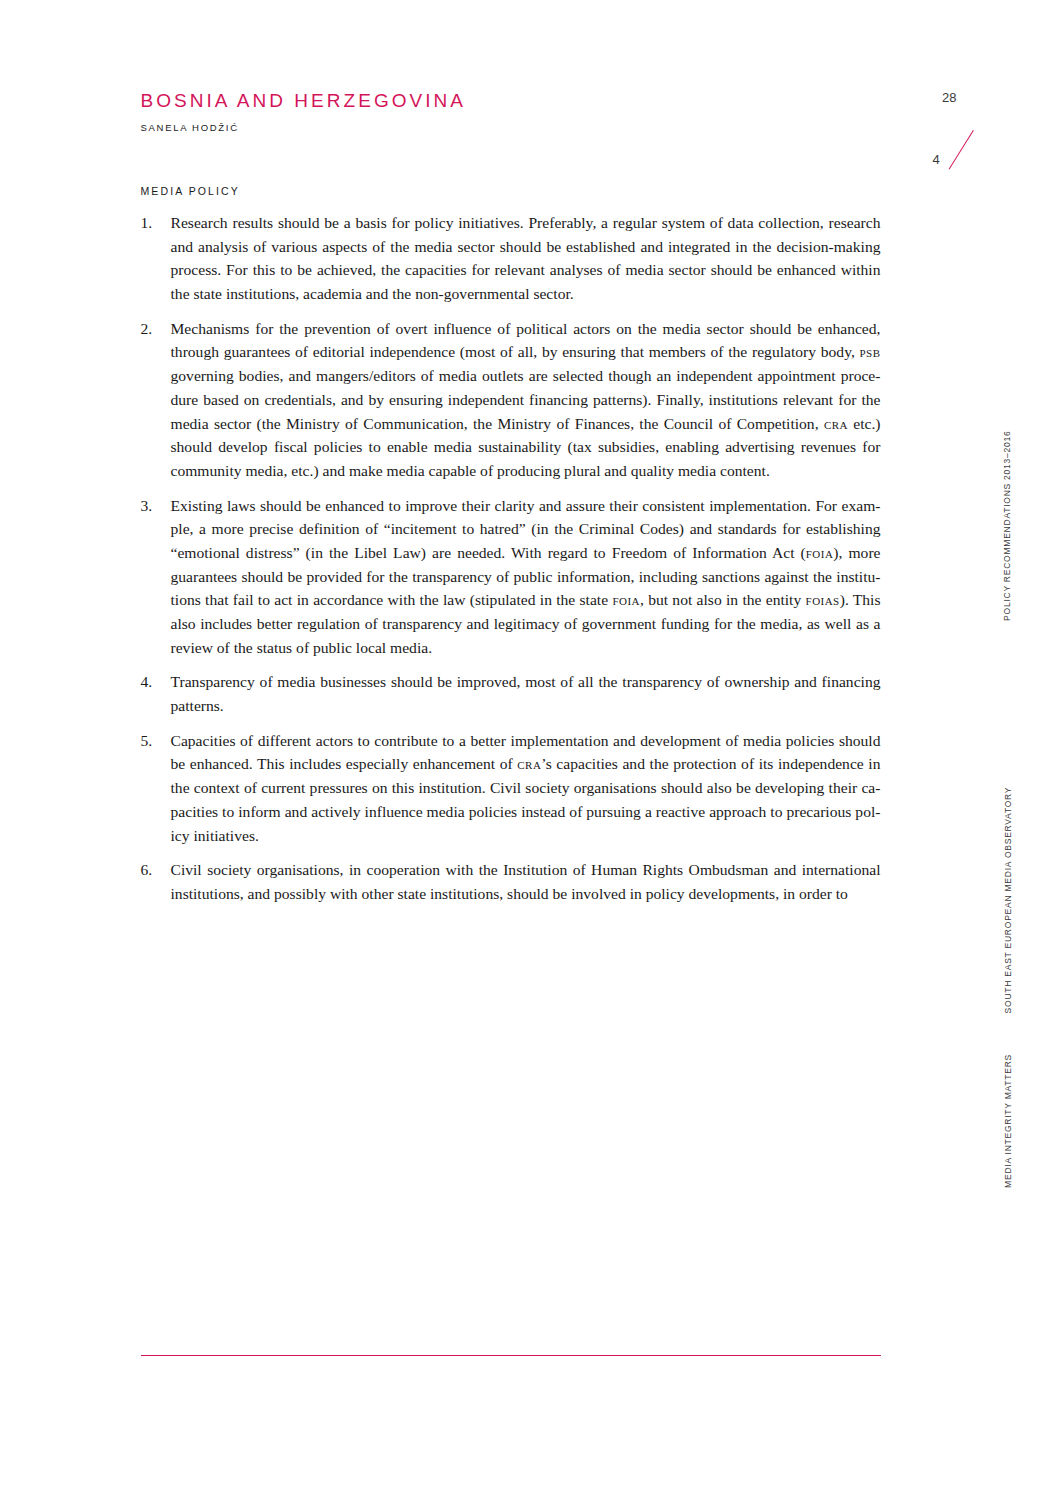28
4
Policy recommendations 2013–2016
South East European Media Observatory
Media Integrity Matters
Bosnia and Herzegovina
Sanela Hodžić
Media policy
Research results should be a basis for policy initiatives. Preferably, a regular system of data collection, research and analysis of various aspects of the media sector should be established and integrated in the decision-making process. For this to be achieved, the capacities for relevant analyses of media sector should be enhanced within the state institutions, academia and the non-governmental sector.
Mechanisms for the prevention of overt influence of political actors on the media sector should be enhanced, through guarantees of editorial independence (most of all, by ensuring that members of the regulatory body, psb governing bodies, and mangers/editors of media outlets are selected though an independent appointment procedure based on credentials, and by ensuring independent financing patterns). Finally, institutions relevant for the media sector (the Ministry of Communication, the Ministry of Finances, the Council of Competition, cra etc.) should develop fiscal policies to enable media sustainability (tax subsidies, enabling advertising revenues for community media, etc.) and make media capable of producing plural and quality media content.
Existing laws should be enhanced to improve their clarity and assure their consistent implementation. For example, a more precise definition of “incitement to hatred” (in the Criminal Codes) and standards for establishing “emotional distress” (in the Libel Law) are needed. With regard to Freedom of Information Act (foia), more guarantees should be provided for the transparency of public information, including sanctions against the institutions that fail to act in accordance with the law (stipulated in the state foia, but not also in the entity foias). This also includes better regulation of transparency and legitimacy of government funding for the media, as well as a review of the status of public local media.
Transparency of media businesses should be improved, most of all the transparency of ownership and financing patterns.
Capacities of different actors to contribute to a better implementation and development of media policies should be enhanced. This includes especially enhancement of cra’s capacities and the protection of its independence in the context of current pressures on this institution. Civil society organisations should also be developing their capacities to inform and actively influence media policies instead of pursuing a reactive approach to precarious policy initiatives.
Civil society organisations, in cooperation with the Institution of Human Rights Ombudsman and international institutions, and possibly with other state institutions, should be involved in policy developments, in order to